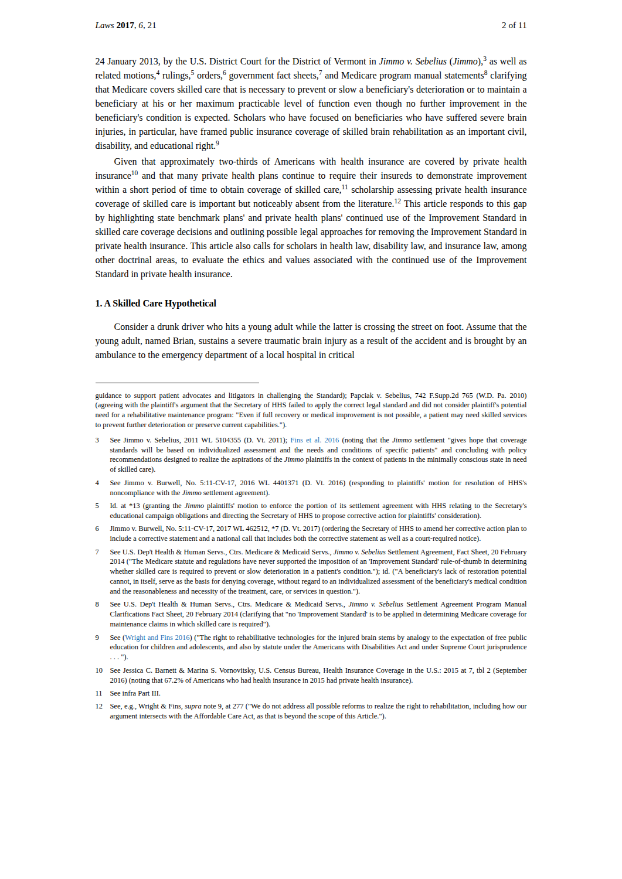Laws 2017, 6, 21
2 of 11
24 January 2013, by the U.S. District Court for the District of Vermont in Jimmo v. Sebelius (Jimmo),3 as well as related motions,4 rulings,5 orders,6 government fact sheets,7 and Medicare program manual statements8 clarifying that Medicare covers skilled care that is necessary to prevent or slow a beneficiary's deterioration or to maintain a beneficiary at his or her maximum practicable level of function even though no further improvement in the beneficiary's condition is expected. Scholars who have focused on beneficiaries who have suffered severe brain injuries, in particular, have framed public insurance coverage of skilled brain rehabilitation as an important civil, disability, and educational right.9
Given that approximately two-thirds of Americans with health insurance are covered by private health insurance10 and that many private health plans continue to require their insureds to demonstrate improvement within a short period of time to obtain coverage of skilled care,11 scholarship assessing private health insurance coverage of skilled care is important but noticeably absent from the literature.12 This article responds to this gap by highlighting state benchmark plans' and private health plans' continued use of the Improvement Standard in skilled care coverage decisions and outlining possible legal approaches for removing the Improvement Standard in private health insurance. This article also calls for scholars in health law, disability law, and insurance law, among other doctrinal areas, to evaluate the ethics and values associated with the continued use of the Improvement Standard in private health insurance.
1. A Skilled Care Hypothetical
Consider a drunk driver who hits a young adult while the latter is crossing the street on foot. Assume that the young adult, named Brian, sustains a severe traumatic brain injury as a result of the accident and is brought by an ambulance to the emergency department of a local hospital in critical
guidance to support patient advocates and litigators in challenging the Standard); Papciak v. Sebelius, 742 F.Supp.2d 765 (W.D. Pa. 2010) (agreeing with the plaintiff's argument that the Secretary of HHS failed to apply the correct legal standard and did not consider plaintiff's potential need for a rehabilitative maintenance program: "Even if full recovery or medical improvement is not possible, a patient may need skilled services to prevent further deterioration or preserve current capabilities.").
3 See Jimmo v. Sebelius, 2011 WL 5104355 (D. Vt. 2011); Fins et al. 2016 (noting that the Jimmo settlement "gives hope that coverage standards will be based on individualized assessment and the needs and conditions of specific patients" and concluding with policy recommendations designed to realize the aspirations of the Jimmo plaintiffs in the context of patients in the minimally conscious state in need of skilled care).
4 See Jimmo v. Burwell, No. 5:11-CV-17, 2016 WL 4401371 (D. Vt. 2016) (responding to plaintiffs' motion for resolution of HHS's noncompliance with the Jimmo settlement agreement).
5 Id. at *13 (granting the Jimmo plaintiffs' motion to enforce the portion of its settlement agreement with HHS relating to the Secretary's educational campaign obligations and directing the Secretary of HHS to propose corrective action for plaintiffs' consideration).
6 Jimmo v. Burwell, No. 5:11-CV-17, 2017 WL 462512, *7 (D. Vt. 2017) (ordering the Secretary of HHS to amend her corrective action plan to include a corrective statement and a national call that includes both the corrective statement as well as a court-required notice).
7 See U.S. Dep't Health & Human Servs., Ctrs. Medicare & Medicaid Servs., Jimmo v. Sebelius Settlement Agreement, Fact Sheet, 20 February 2014 ("The Medicare statute and regulations have never supported the imposition of an 'Improvement Standard' rule-of-thumb in determining whether skilled care is required to prevent or slow deterioration in a patient's condition."); id. ("A beneficiary's lack of restoration potential cannot, in itself, serve as the basis for denying coverage, without regard to an individualized assessment of the beneficiary's medical condition and the reasonableness and necessity of the treatment, care, or services in question.").
8 See U.S. Dep't Health & Human Servs., Ctrs. Medicare & Medicaid Servs., Jimmo v. Sebelius Settlement Agreement Program Manual Clarifications Fact Sheet, 20 February 2014 (clarifying that "no 'Improvement Standard' is to be applied in determining Medicare coverage for maintenance claims in which skilled care is required").
9 See (Wright and Fins 2016) ("The right to rehabilitative technologies for the injured brain stems by analogy to the expectation of free public education for children and adolescents, and also by statute under the Americans with Disabilities Act and under Supreme Court jurisprudence . . . ").
10 See Jessica C. Barnett & Marina S. Vornovitsky, U.S. Census Bureau, Health Insurance Coverage in the U.S.: 2015 at 7, tbl 2 (September 2016) (noting that 67.2% of Americans who had health insurance in 2015 had private health insurance).
11 See infra Part III.
12 See, e.g., Wright & Fins, supra note 9, at 277 ("We do not address all possible reforms to realize the right to rehabilitation, including how our argument intersects with the Affordable Care Act, as that is beyond the scope of this Article.").